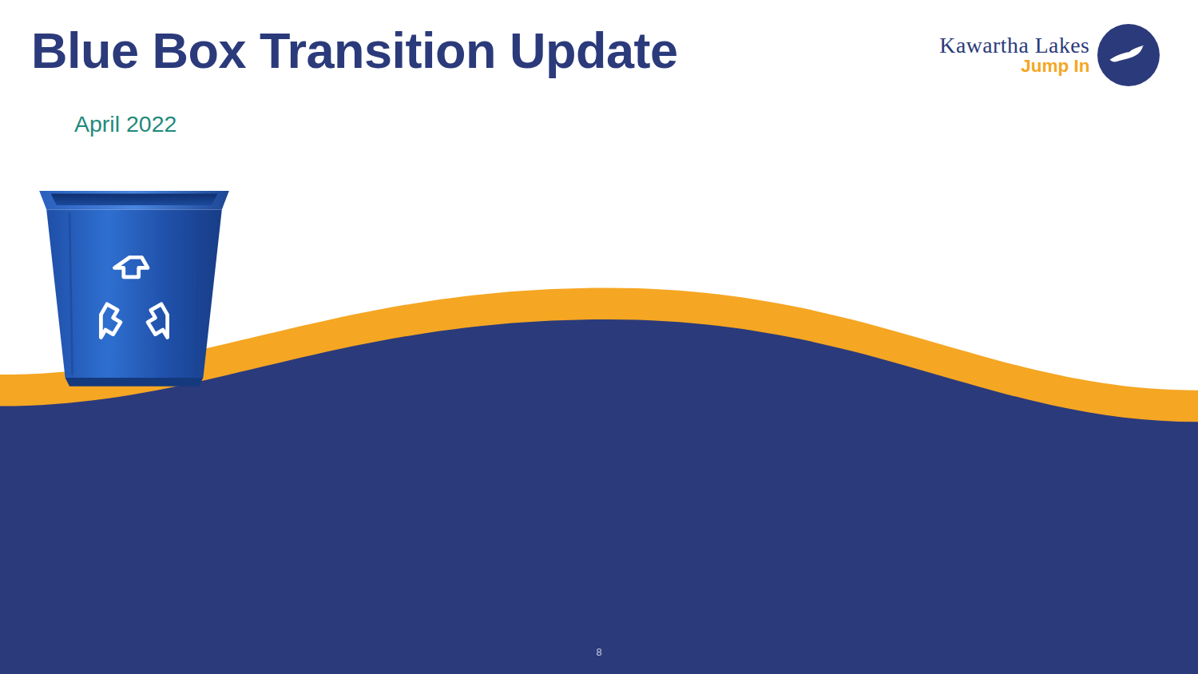Blue Box Transition Update
April 2022
Kawartha Lakes
Jump In
8